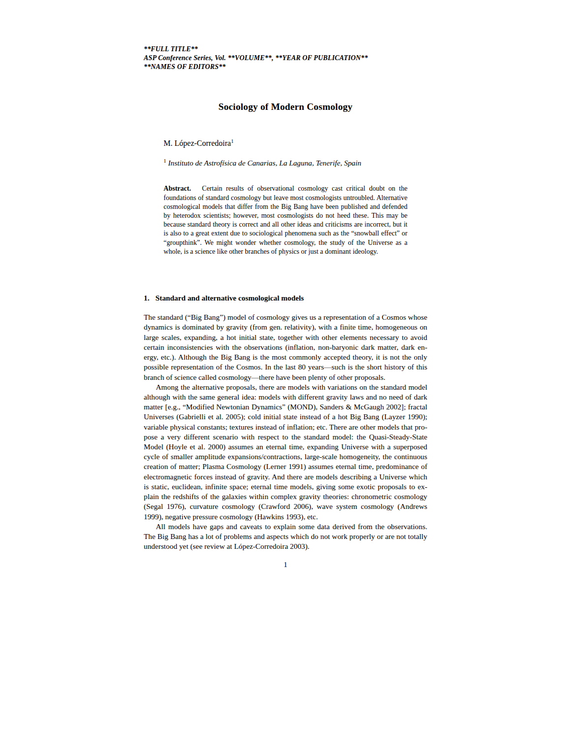**FULL TITLE**
ASP Conference Series, Vol. **VOLUME**, **YEAR OF PUBLICATION**
**NAMES OF EDITORS**
Sociology of Modern Cosmology
M. López-Corredoira1
1 Instituto de Astrofísica de Canarias, La Laguna, Tenerife, Spain
Abstract. Certain results of observational cosmology cast critical doubt on the foundations of standard cosmology but leave most cosmologists untroubled. Alternative cosmological models that differ from the Big Bang have been published and defended by heterodox scientists; however, most cosmologists do not heed these. This may be because standard theory is correct and all other ideas and criticisms are incorrect, but it is also to a great extent due to sociological phenomena such as the “snowball effect” or “groupthink”. We might wonder whether cosmology, the study of the Universe as a whole, is a science like other branches of physics or just a dominant ideology.
1. Standard and alternative cosmological models
The standard (“Big Bang”) model of cosmology gives us a representation of a Cosmos whose dynamics is dominated by gravity (from gen. relativity), with a finite time, homogeneous on large scales, expanding, a hot initial state, together with other elements necessary to avoid certain inconsistencies with the observations (inflation, non-baryonic dark matter, dark energy, etc.). Although the Big Bang is the most commonly accepted theory, it is not the only possible representation of the Cosmos. In the last 80 years—such is the short history of this branch of science called cosmology—there have been plenty of other proposals.
Among the alternative proposals, there are models with variations on the standard model although with the same general idea: models with different gravity laws and no need of dark matter [e.g., “Modified Newtonian Dynamics” (MOND), Sanders & McGaugh 2002]; fractal Universes (Gabrielli et al. 2005); cold initial state instead of a hot Big Bang (Layzer 1990); variable physical constants; textures instead of inflation; etc. There are other models that propose a very different scenario with respect to the standard model: the Quasi-Steady-State Model (Hoyle et al. 2000) assumes an eternal time, expanding Universe with a superposed cycle of smaller amplitude expansions/contractions, large-scale homogeneity, the continuous creation of matter; Plasma Cosmology (Lerner 1991) assumes eternal time, predominance of electromagnetic forces instead of gravity. And there are models describing a Universe which is static, euclidean, infinite space; eternal time models, giving some exotic proposals to explain the redshifts of the galaxies within complex gravity theories: chronometric cosmology (Segal 1976), curvature cosmology (Crawford 2006), wave system cosmology (Andrews 1999), negative pressure cosmology (Hawkins 1993), etc.
All models have gaps and caveats to explain some data derived from the observations. The Big Bang has a lot of problems and aspects which do not work properly or are not totally understood yet (see review at López-Corredoira 2003).
1